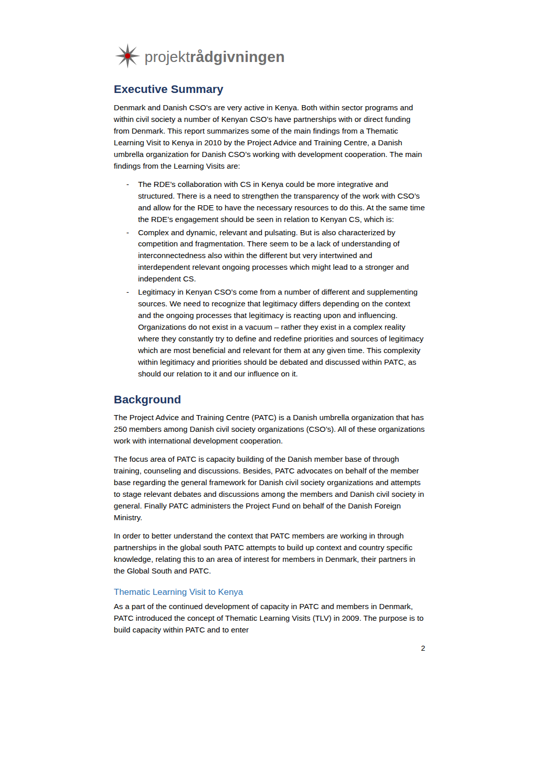projektrådgivningen
Executive Summary
Denmark and Danish CSO’s are very active in Kenya. Both within sector programs and within civil society a number of Kenyan CSO’s have partnerships with or direct funding from Denmark. This report summarizes some of the main findings from a Thematic Learning Visit to Kenya in 2010 by the Project Advice and Training Centre, a Danish umbrella organization for Danish CSO’s working with development cooperation. The main findings from the Learning Visits are:
The RDE’s collaboration with CS in Kenya could be more integrative and structured. There is a need to strengthen the transparency of the work with CSO’s and allow for the RDE to have the necessary resources to do this. At the same time the RDE’s engagement should be seen in relation to Kenyan CS, which is:
Complex and dynamic, relevant and pulsating. But is also characterized by competition and fragmentation. There seem to be a lack of understanding of interconnectedness also within the different but very intertwined and interdependent relevant ongoing processes which might lead to a stronger and independent CS.
Legitimacy in Kenyan CSO’s come from a number of different and supplementing sources. We need to recognize that legitimacy differs depending on the context and the ongoing processes that legitimacy is reacting upon and influencing. Organizations do not exist in a vacuum – rather they exist in a complex reality where they constantly try to define and redefine priorities and sources of legitimacy which are most beneficial and relevant for them at any given time. This complexity within legitimacy and priorities should be debated and discussed within PATC, as should our relation to it and our influence on it.
Background
The Project Advice and Training Centre (PATC) is a Danish umbrella organization that has 250 members among Danish civil society organizations (CSO’s). All of these organizations work with international development cooperation.
The focus area of PATC is capacity building of the Danish member base of through training, counseling and discussions. Besides, PATC advocates on behalf of the member base regarding the general framework for Danish civil society organizations and attempts to stage relevant debates and discussions among the members and Danish civil society in general. Finally PATC administers the Project Fund on behalf of the Danish Foreign Ministry.
In order to better understand the context that PATC members are working in through partnerships in the global south PATC attempts to build up context and country specific knowledge, relating this to an area of interest for members in Denmark, their partners in the Global South and PATC.
Thematic Learning Visit to Kenya
As a part of the continued development of capacity in PATC and members in Denmark, PATC introduced the concept of Thematic Learning Visits (TLV) in 2009. The purpose is to build capacity within PATC and to enter
2